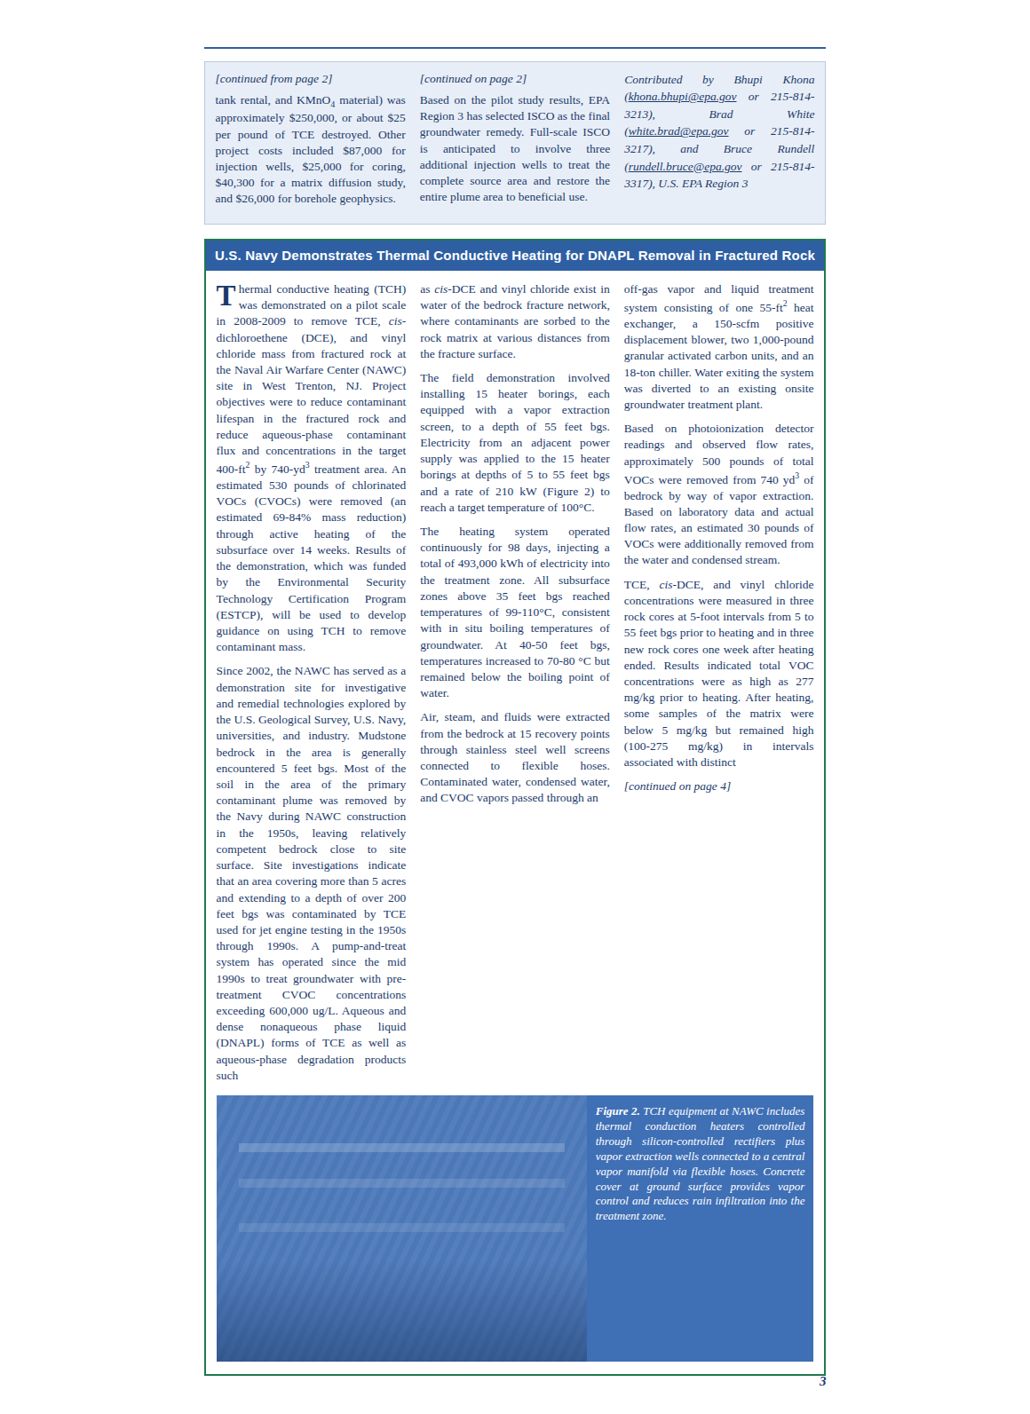[continued from page 2]
tank rental, and KMnO4 material) was approximately $250,000, or about $25 per pound of TCE destroyed. Other project costs included $87,000 for injection wells, $25,000 for coring, $40,300 for a matrix diffusion study, and $26,000 for borehole geophysics.
[continued on page 2]
Based on the pilot study results, EPA Region 3 has selected ISCO as the final groundwater remedy. Full-scale ISCO is anticipated to involve three additional injection wells to treat the complete source area and restore the entire plume area to beneficial use.
Contributed by Bhupi Khona (khona.bhupi@epa.gov or 215-814-3213), Brad White (white.brad@epa.gov or 215-814-3217), and Bruce Rundell (rundell.bruce@epa.gov or 215-814-3317), U.S. EPA Region 3
U.S. Navy Demonstrates Thermal Conductive Heating for DNAPL Removal in Fractured Rock
Thermal conductive heating (TCH) was demonstrated on a pilot scale in 2008-2009 to remove TCE, cis-dichloroethene (DCE), and vinyl chloride mass from fractured rock at the Naval Air Warfare Center (NAWC) site in West Trenton, NJ. Project objectives were to reduce contaminant lifespan in the fractured rock and reduce aqueous-phase contaminant flux and concentrations in the target 400-ft2 by 740-yd3 treatment area. An estimated 530 pounds of chlorinated VOCs (CVOCs) were removed (an estimated 69-84% mass reduction) through active heating of the subsurface over 14 weeks. Results of the demonstration, which was funded by the Environmental Security Technology Certification Program (ESTCP), will be used to develop guidance on using TCH to remove contaminant mass.
Since 2002, the NAWC has served as a demonstration site for investigative and remedial technologies explored by the U.S. Geological Survey, U.S. Navy, universities, and industry. Mudstone bedrock in the area is generally encountered 5 feet bgs. Most of the soil in the area of the primary contaminant plume was removed by the Navy during NAWC construction in the 1950s, leaving relatively competent bedrock close to site surface. Site investigations indicate that an area covering more than 5 acres and extending to a depth of over 200 feet bgs was contaminated by TCE used for jet engine testing in the 1950s through 1990s. A pump-and-treat system has operated since the mid 1990s to treat groundwater with pre-treatment CVOC concentrations exceeding 600,000 ug/L. Aqueous and dense nonaqueous phase liquid (DNAPL) forms of TCE as well as aqueous-phase degradation products such
as cis-DCE and vinyl chloride exist in water of the bedrock fracture network, where contaminants are sorbed to the rock matrix at various distances from the fracture surface.
The field demonstration involved installing 15 heater borings, each equipped with a vapor extraction screen, to a depth of 55 feet bgs. Electricity from an adjacent power supply was applied to the 15 heater borings at depths of 5 to 55 feet bgs and a rate of 210 kW (Figure 2) to reach a target temperature of 100°C.
The heating system operated continuously for 98 days, injecting a total of 493,000 kWh of electricity into the treatment zone. All subsurface zones above 35 feet bgs reached temperatures of 99-110°C, consistent with in situ boiling temperatures of groundwater. At 40-50 feet bgs, temperatures increased to 70-80 °C but remained below the boiling point of water.
Air, steam, and fluids were extracted from the bedrock at 15 recovery points through stainless steel well screens connected to flexible hoses. Contaminated water, condensed water, and CVOC vapors passed through an
off-gas vapor and liquid treatment system consisting of one 55-ft2 heat exchanger, a 150-scfm positive displacement blower, two 1,000-pound granular activated carbon units, and an 18-ton chiller. Water exiting the system was diverted to an existing onsite groundwater treatment plant.
Based on photoionization detector readings and observed flow rates, approximately 500 pounds of total VOCs were removed from 740 yd3 of bedrock by way of vapor extraction. Based on laboratory data and actual flow rates, an estimated 30 pounds of VOCs were additionally removed from the water and condensed stream.
TCE, cis-DCE, and vinyl chloride concentrations were measured in three rock cores at 5-foot intervals from 5 to 55 feet bgs prior to heating and in three new rock cores one week after heating ended. Results indicated total VOC concentrations were as high as 277 mg/kg prior to heating. After heating, some samples of the matrix were below 5 mg/kg but remained high (100-275 mg/kg) in intervals associated with distinct
[continued on page 4]
Figure 2. TCH equipment at NAWC includes thermal conduction heaters controlled through silicon-controlled rectifiers plus vapor extraction wells connected to a central vapor manifold via flexible hoses. Concrete cover at ground surface provides vapor control and reduces rain infiltration into the treatment zone.
3